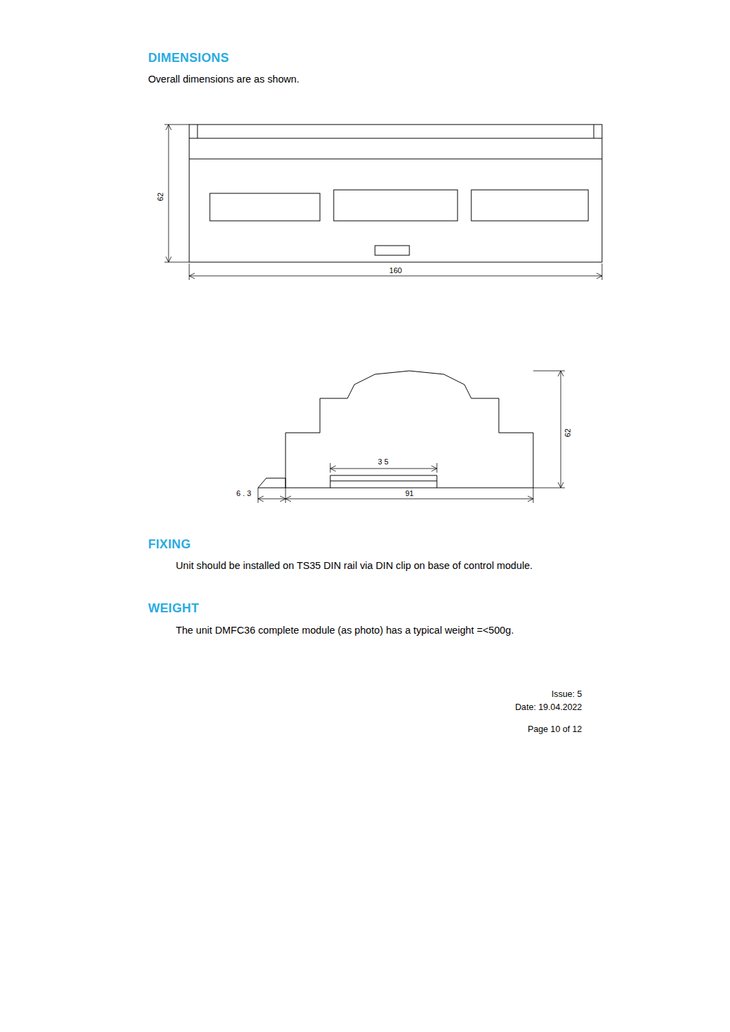DIMENSIONS
Overall dimensions are as shown.
62 160
62 3 5 91 6 . 3
FIXING
Unit should be installed on TS35 DIN rail via DIN clip on base of control module.
WEIGHT
The unit DMFC36 complete module (as photo) has a typical weight =<500g.
Issue: 5
Date: 19.04.2022
Page 10 of 12